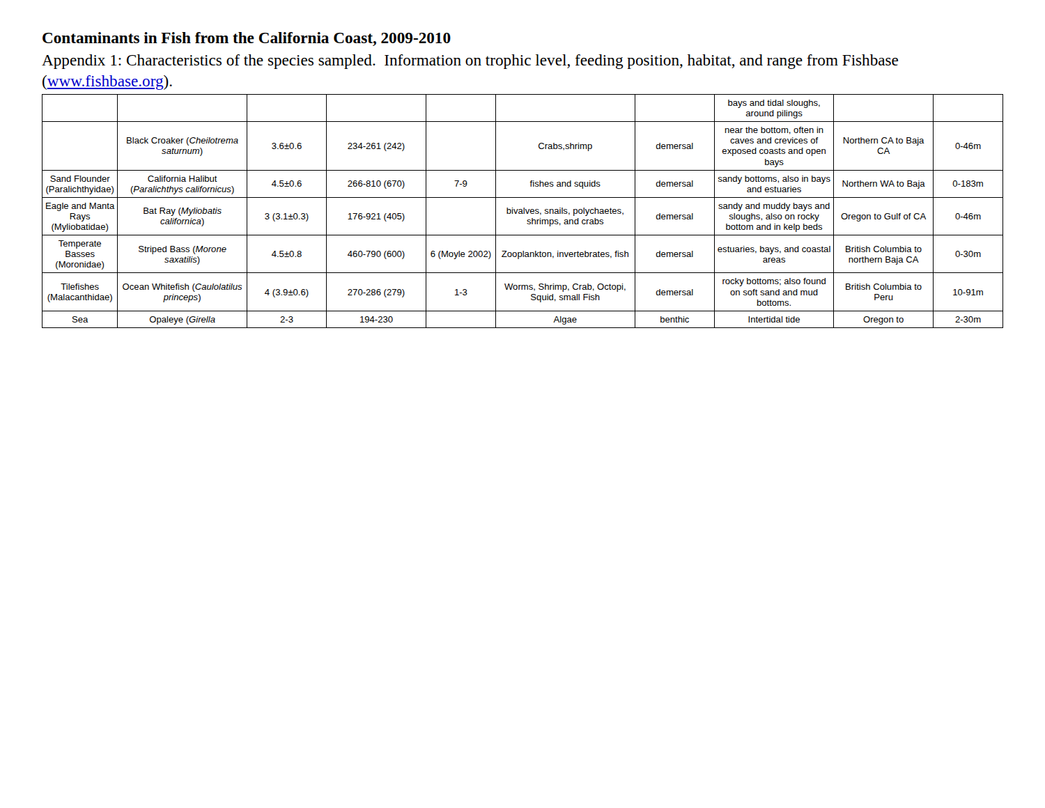Contaminants in Fish from the California Coast, 2009-2010
Appendix 1: Characteristics of the species sampled. Information on trophic level, feeding position, habitat, and range from Fishbase (www.fishbase.org).
| | | | | | | | bays and tidal sloughs, around pilings | | |
| | Black Croaker ( Cheilotrema saturnum ) | 3.6±0.6 | 234-261 (242) | | Crabs,shrimp | demersal | near the bottom, often in caves and crevices of exposed coasts and open bays | Northern CA to Baja CA | 0-46m |
| Sand Flounder (Paralichthyidae) | California Halibut ( Paralichthys californicus ) | 4.5±0.6 | 266-810 (670) | 7-9 | fishes and squids | demersal | sandy bottoms, also in bays and estuaries | Northern WA to Baja | 0-183m |
| Eagle and Manta Rays (Myliobatidae) | Bat Ray ( Myliobatis californica ) | 3 (3.1±0.3) | 176-921 (405) | | bivalves, snails, polychaetes, shrimps, and crabs | demersal | sandy and muddy bays and sloughs, also on rocky bottom and in kelp beds | Oregon to Gulf of CA | 0-46m |
| Temperate Basses (Moronidae) | Striped Bass ( Morone saxatilis ) | 4.5±0.8 | 460-790 (600) | 6 (Moyle 2002) | Zooplankton, invertebrates, fish | demersal | estuaries, bays, and coastal areas | British Columbia to northern Baja CA | 0-30m |
| Tilefishes (Malacanthidae) | Ocean Whitefish ( Caulolatilus princeps ) | 4 (3.9±0.6) | 270-286 (279) | 1-3 | Worms, Shrimp, Crab, Octopi, Squid, small Fish | demersal | rocky bottoms; also found on soft sand and mud bottoms. | British Columbia to Peru | 10-91m |
| Sea | Opaleye ( Girella | 2-3 | 194-230 | | Algae | benthic | Intertidal tide | Oregon to | 2-30m |